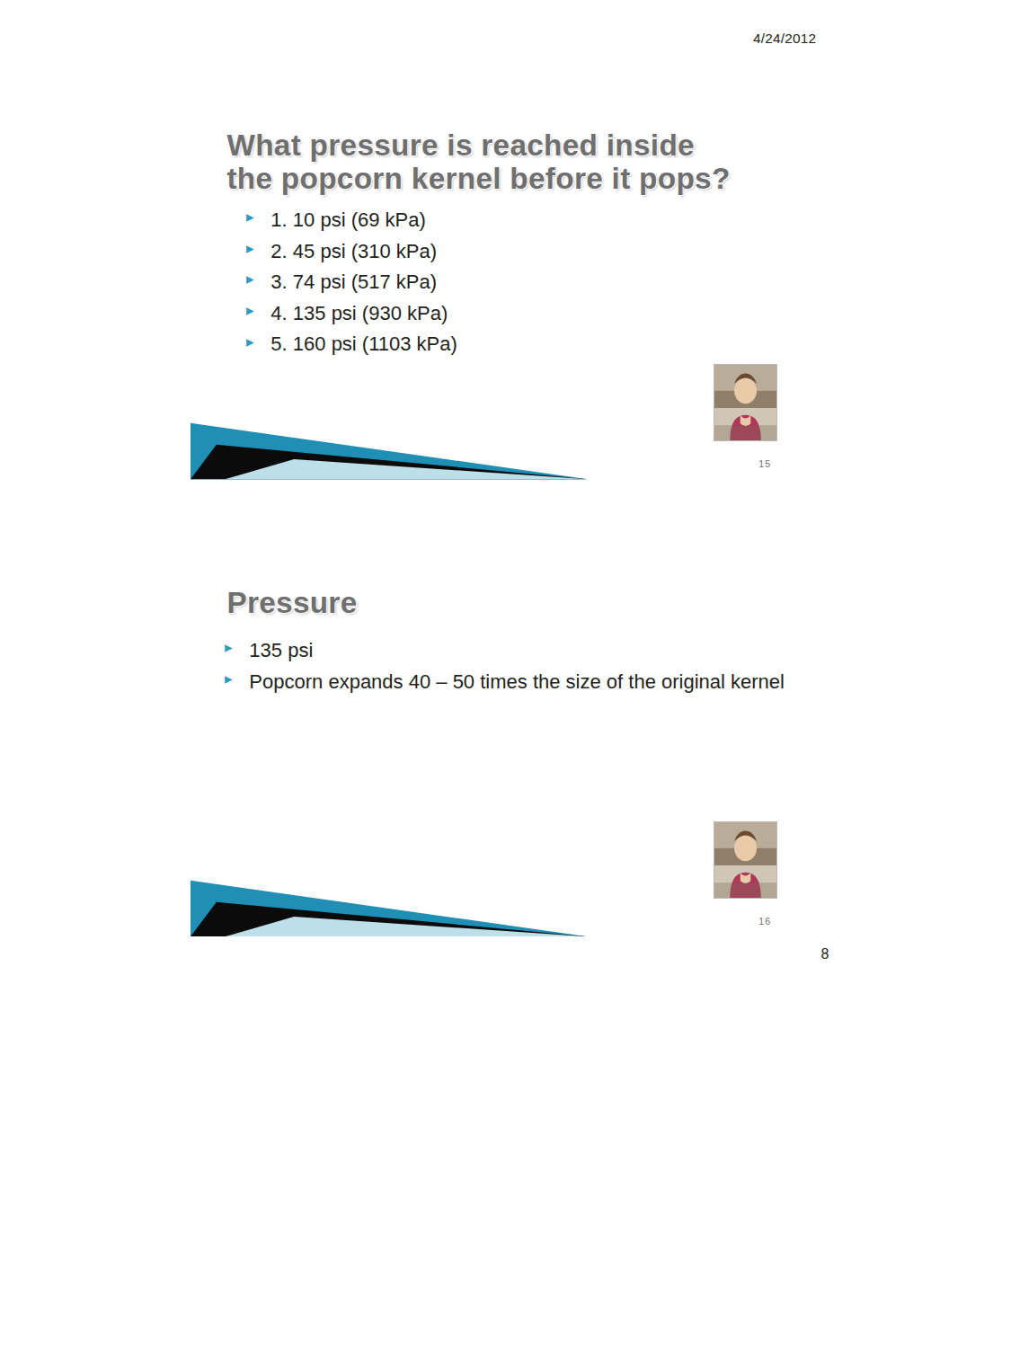4/24/2012
What pressure is reached inside
the popcorn kernel before it pops?
1. 10 psi (69 kPa)
2. 45 psi (310 kPa)
3. 74 psi (517 kPa)
4. 135 psi (930 kPa)
5. 160 psi (1103 kPa)
15
Pressure
135 psi
Popcorn expands 40 – 50 times the size of the original kernel
16
8